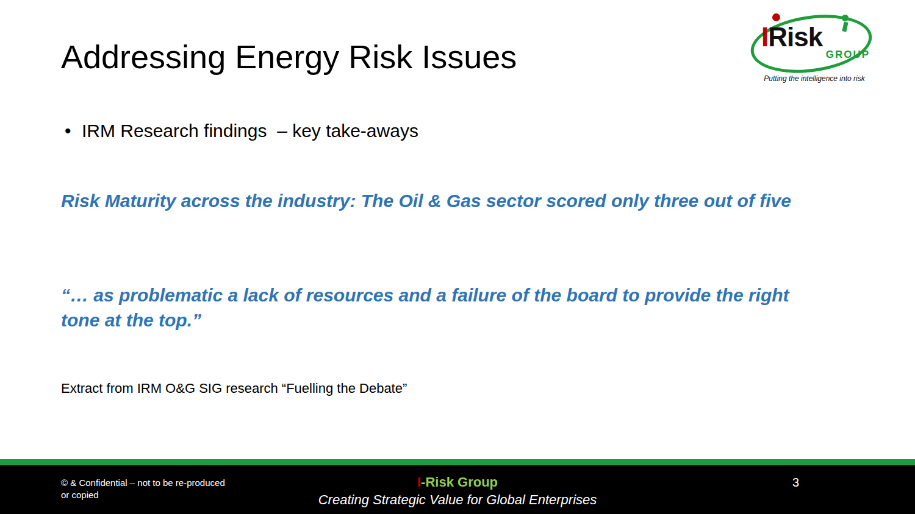IRisk
GROUP
Putting the intelligence into risk
Addressing Energy Risk Issues
IRM Research findings – key take-aways
Risk Maturity across the industry: The Oil & Gas sector scored only three out of five
“… as problematic a lack of resources and a failure of the board to provide the right tone at the top.”
Extract from IRM O&G SIG research “Fuelling the Debate”
© & Confidential – not to be re-produced
or copied
I-Risk Group
Creating Strategic Value for Global Enterprises
3